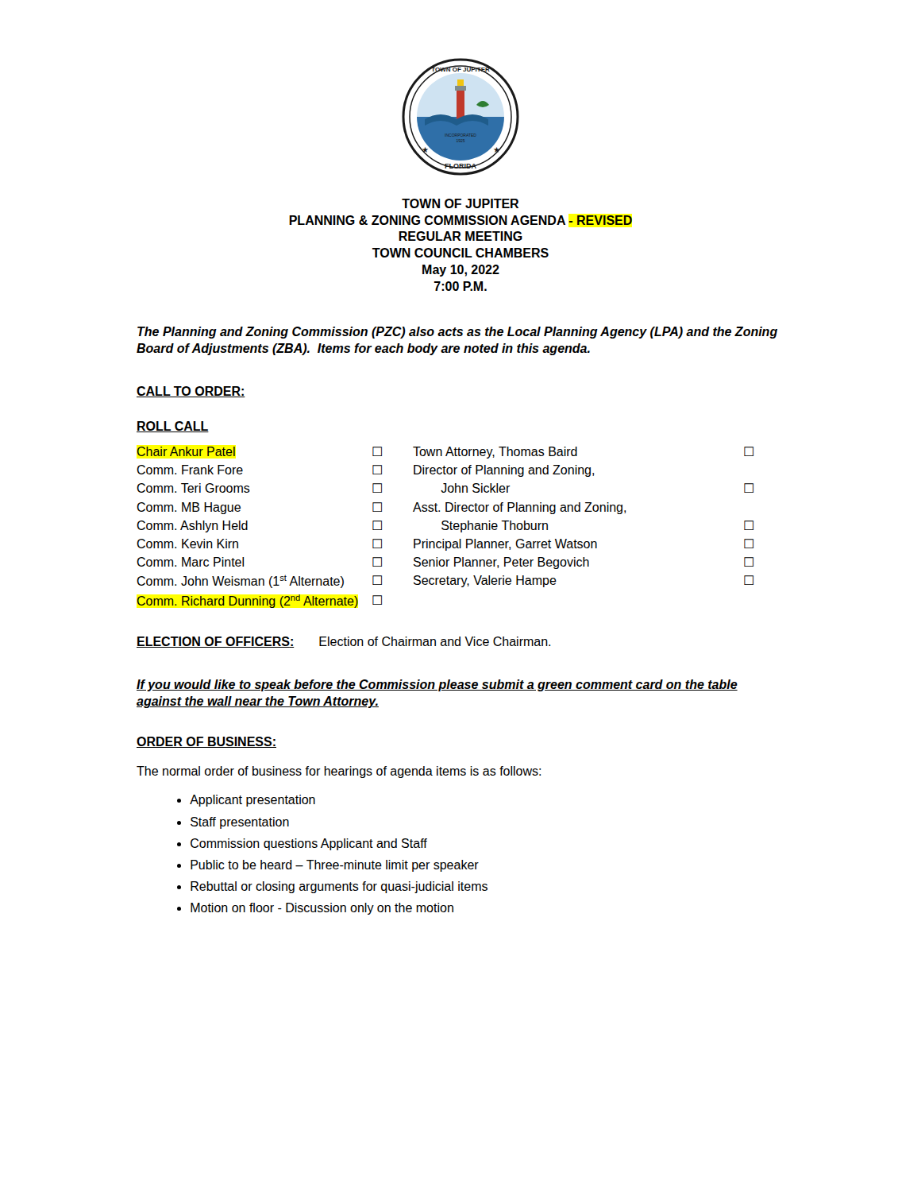TOWN OF JUPITER FLORIDA INCORPORATED 1925 ★ ★
TOWN OF JUPITER
PLANNING & ZONING COMMISSION AGENDA - REVISED
REGULAR MEETING
TOWN COUNCIL CHAMBERS
May 10, 2022
7:00 P.M.
The Planning and Zoning Commission (PZC) also acts as the Local Planning Agency (LPA) and the Zoning Board of Adjustments (ZBA). Items for each body are noted in this agenda.
CALL TO ORDER:
ROLL CALL
| Chair Ankur Patel | ☐ | Town Attorney, Thomas Baird | ☐ |
| Comm. Frank Fore | ☐ | Director of Planning and Zoning, | |
| Comm. Teri Grooms | ☐ | John Sickler | ☐ |
| Comm. MB Hague | ☐ | Asst. Director of Planning and Zoning, | |
| Comm. Ashlyn Held | ☐ | Stephanie Thoburn | ☐ |
| Comm. Kevin Kirn | ☐ | Principal Planner, Garret Watson | ☐ |
| Comm. Marc Pintel | ☐ | Senior Planner, Peter Begovich | ☐ |
| Comm. John Weisman (1 st Alternate) | ☐ | Secretary, Valerie Hampe | ☐ |
| Comm. Richard Dunning (2 nd Alternate) | ☐ | | |
ELECTION OF OFFICERS: Election of Chairman and Vice Chairman.
If you would like to speak before the Commission please submit a green comment card on the table against the wall near the Town Attorney.
ORDER OF BUSINESS:
The normal order of business for hearings of agenda items is as follows:
Applicant presentation
Staff presentation
Commission questions Applicant and Staff
Public to be heard – Three-minute limit per speaker
Rebuttal or closing arguments for quasi-judicial items
Motion on floor - Discussion only on the motion